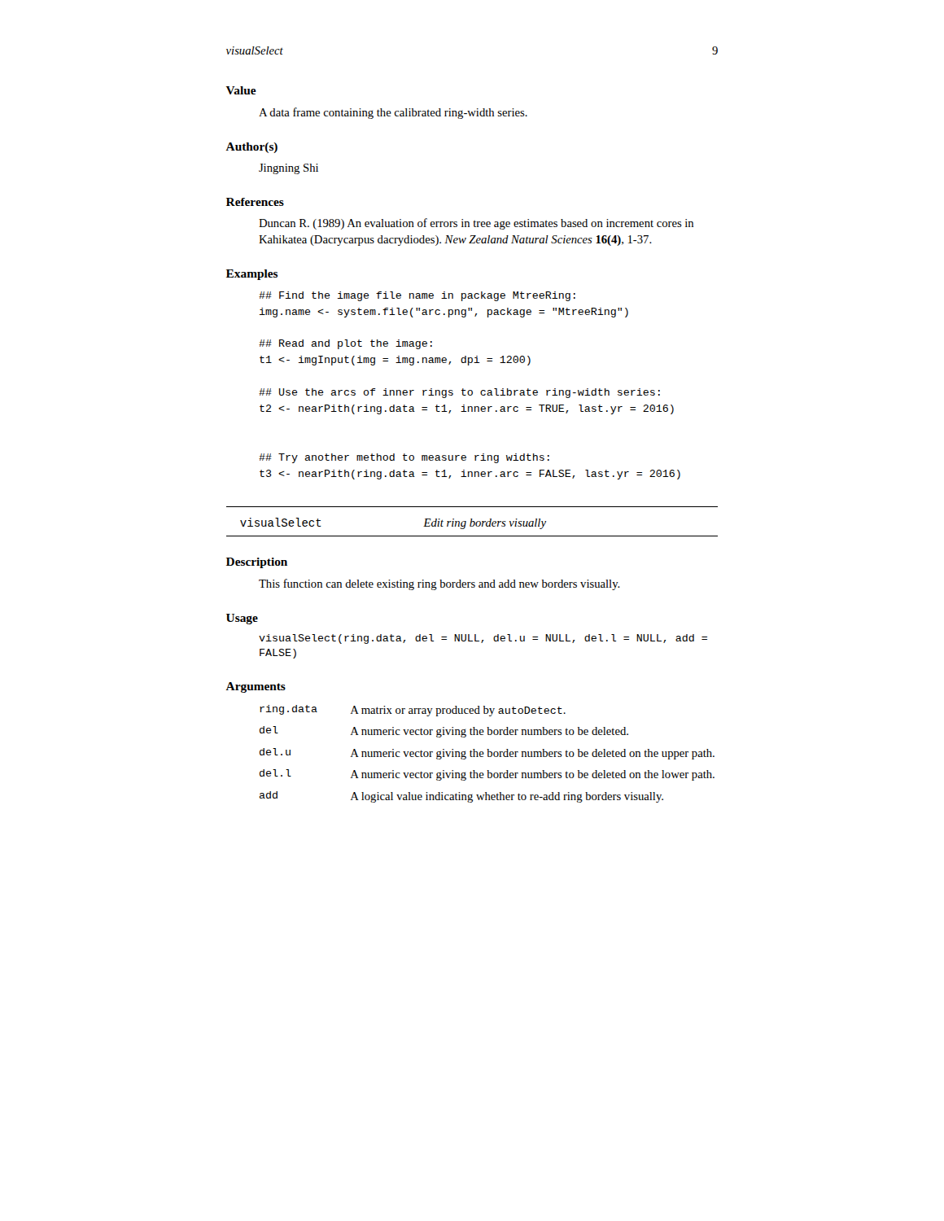visualSelect 9
Value
A data frame containing the calibrated ring-width series.
Author(s)
Jingning Shi
References
Duncan R. (1989) An evaluation of errors in tree age estimates based on increment cores in Kahikatea (Dacrycarpus dacrydiodes). New Zealand Natural Sciences 16(4), 1-37.
Examples
## Find the image file name in package MtreeRing: img.name <- system.file("arc.png", package = "MtreeRing") ## Read and plot the image: t1 <- imgInput(img = img.name, dpi = 1200) ## Use the arcs of inner rings to calibrate ring-width series: t2 <- nearPith(ring.data = t1, inner.arc = TRUE, last.yr = 2016) ## Try another method to measure ring widths: t3 <- nearPith(ring.data = t1, inner.arc = FALSE, last.yr = 2016)
visualSelect Edit ring borders visually
Description
This function can delete existing ring borders and add new borders visually.
Usage
visualSelect(ring.data, del = NULL, del.u = NULL, del.l = NULL, add = FALSE)
Arguments
| ring.data | A matrix or array produced by autoDetect . |
| del | A numeric vector giving the border numbers to be deleted. |
| del.u | A numeric vector giving the border numbers to be deleted on the upper path. |
| del.l | A numeric vector giving the border numbers to be deleted on the lower path. |
| add | A logical value indicating whether to re-add ring borders visually. |